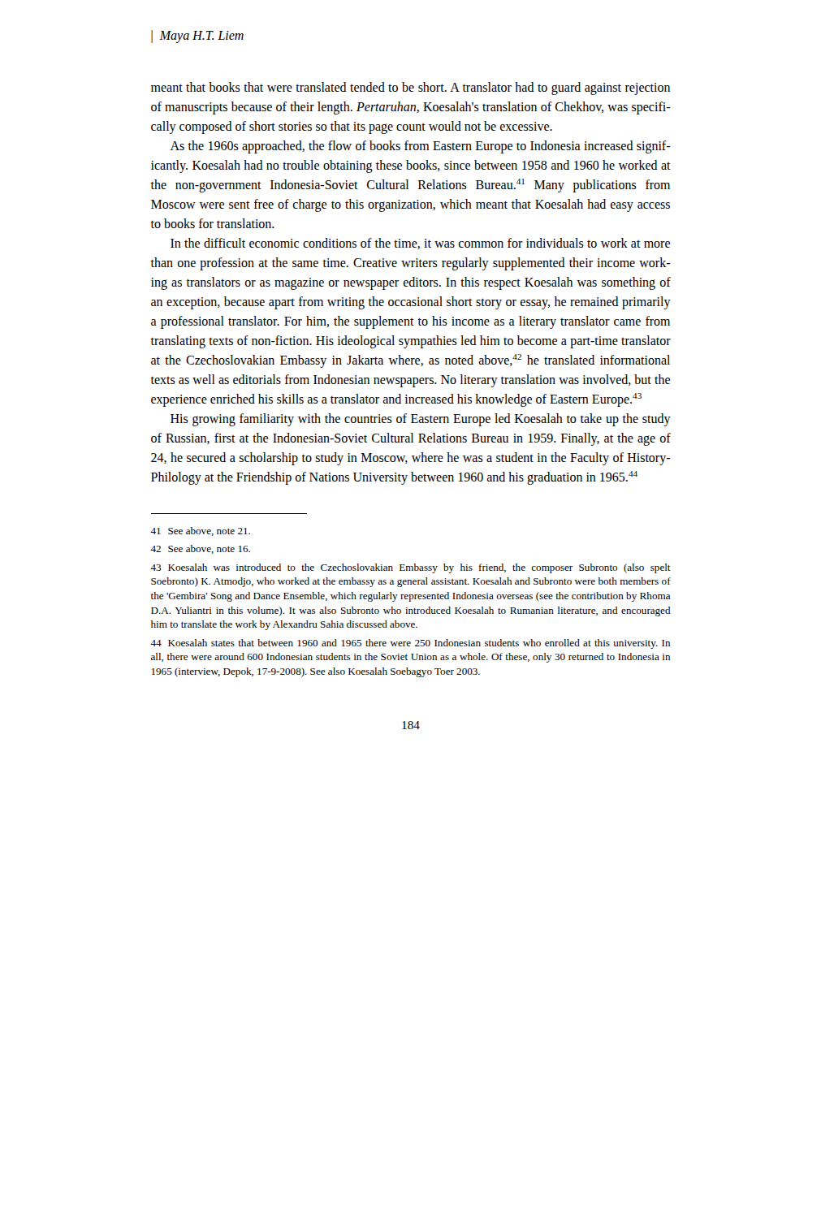|Maya H.T. Liem
meant that books that were translated tended to be short. A translator had to guard against rejection of manuscripts because of their length. Pertaruhan, Koesalah's translation of Chekhov, was specifically composed of short stories so that its page count would not be excessive.
As the 1960s approached, the flow of books from Eastern Europe to Indonesia increased significantly. Koesalah had no trouble obtaining these books, since between 1958 and 1960 he worked at the non-government Indonesia-Soviet Cultural Relations Bureau.41 Many publications from Moscow were sent free of charge to this organization, which meant that Koesalah had easy access to books for translation.
In the difficult economic conditions of the time, it was common for individuals to work at more than one profession at the same time. Creative writers regularly supplemented their income working as translators or as magazine or newspaper editors. In this respect Koesalah was something of an exception, because apart from writing the occasional short story or essay, he remained primarily a professional translator. For him, the supplement to his income as a literary translator came from translating texts of non-fiction. His ideological sympathies led him to become a part-time translator at the Czechoslovakian Embassy in Jakarta where, as noted above,42 he translated informational texts as well as editorials from Indonesian newspapers. No literary translation was involved, but the experience enriched his skills as a translator and increased his knowledge of Eastern Europe.43
His growing familiarity with the countries of Eastern Europe led Koesalah to take up the study of Russian, first at the Indonesian-Soviet Cultural Relations Bureau in 1959. Finally, at the age of 24, he secured a scholarship to study in Moscow, where he was a student in the Faculty of History-Philology at the Friendship of Nations University between 1960 and his graduation in 1965.44
41 See above, note 21.
42 See above, note 16.
43 Koesalah was introduced to the Czechoslovakian Embassy by his friend, the composer Subronto (also spelt Soebronto) K. Atmodjo, who worked at the embassy as a general assistant. Koesalah and Subronto were both members of the 'Gembira' Song and Dance Ensemble, which regularly represented Indonesia overseas (see the contribution by Rhoma D.A. Yuliantri in this volume). It was also Subronto who introduced Koesalah to Rumanian literature, and encouraged him to translate the work by Alexandru Sahia discussed above.
44 Koesalah states that between 1960 and 1965 there were 250 Indonesian students who enrolled at this university. In all, there were around 600 Indonesian students in the Soviet Union as a whole. Of these, only 30 returned to Indonesia in 1965 (interview, Depok, 17-9-2008). See also Koesalah Soebagyo Toer 2003.
184